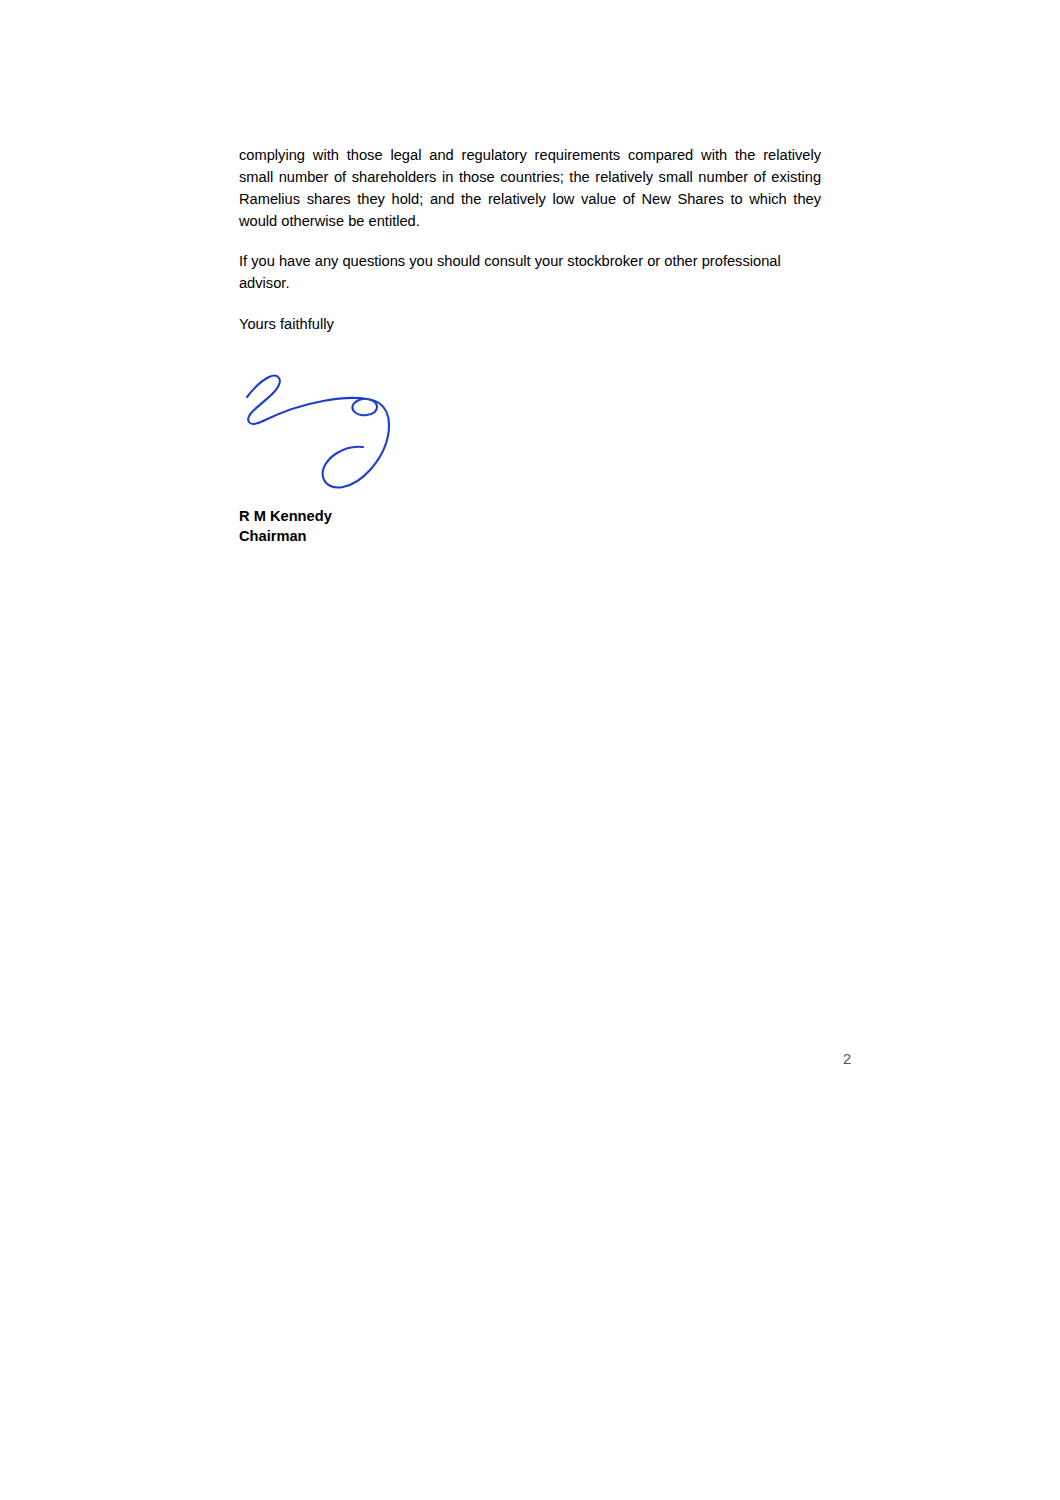complying with those legal and regulatory requirements compared with the relatively small number of shareholders in those countries; the relatively small number of existing Ramelius shares they hold; and the relatively low value of New Shares to which they would otherwise be entitled.
If you have any questions you should consult your stockbroker or other professional advisor.
Yours faithfully
R M Kennedy
Chairman
2